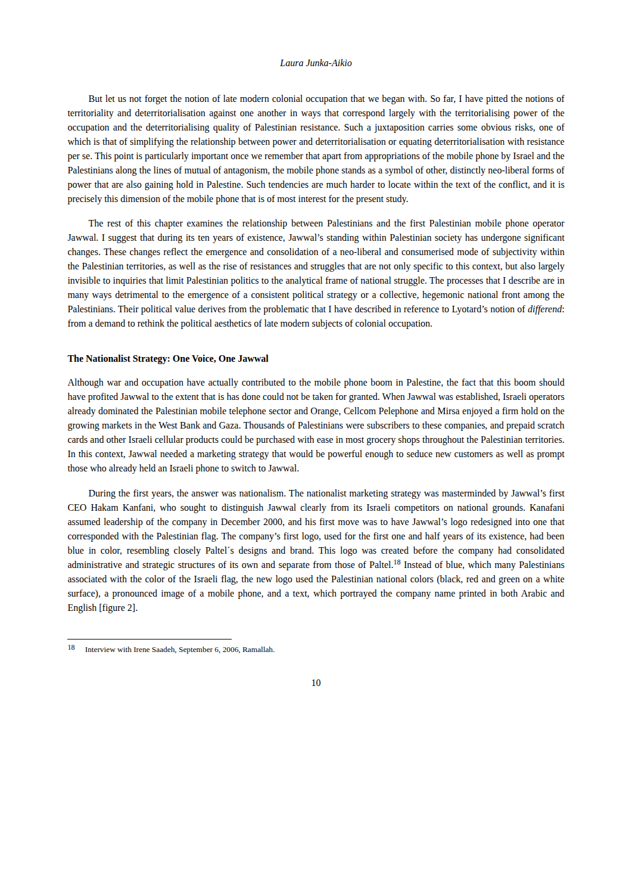Laura Junka-Aikio
But let us not forget the notion of late modern colonial occupation that we began with. So far, I have pitted the notions of territoriality and deterritorialisation against one another in ways that correspond largely with the territorialising power of the occupation and the deterritorialising quality of Palestinian resistance. Such a juxtaposition carries some obvious risks, one of which is that of simplifying the relationship between power and deterritorialisation or equating deterritorialisation with resistance per se. This point is particularly important once we remember that apart from appropriations of the mobile phone by Israel and the Palestinians along the lines of mutual of antagonism, the mobile phone stands as a symbol of other, distinctly neo-liberal forms of power that are also gaining hold in Palestine. Such tendencies are much harder to locate within the text of the conflict, and it is precisely this dimension of the mobile phone that is of most interest for the present study.
The rest of this chapter examines the relationship between Palestinians and the first Palestinian mobile phone operator Jawwal. I suggest that during its ten years of existence, Jawwal’s standing within Palestinian society has undergone significant changes. These changes reflect the emergence and consolidation of a neo-liberal and consumerised mode of subjectivity within the Palestinian territories, as well as the rise of resistances and struggles that are not only specific to this context, but also largely invisible to inquiries that limit Palestinian politics to the analytical frame of national struggle. The processes that I describe are in many ways detrimental to the emergence of a consistent political strategy or a collective, hegemonic national front among the Palestinians. Their political value derives from the problematic that I have described in reference to Lyotard’s notion of differend: from a demand to rethink the political aesthetics of late modern subjects of colonial occupation.
The Nationalist Strategy: One Voice, One Jawwal
Although war and occupation have actually contributed to the mobile phone boom in Palestine, the fact that this boom should have profited Jawwal to the extent that is has done could not be taken for granted. When Jawwal was established, Israeli operators already dominated the Palestinian mobile telephone sector and Orange, Cellcom Pelephone and Mirsa enjoyed a firm hold on the growing markets in the West Bank and Gaza. Thousands of Palestinians were subscribers to these companies, and prepaid scratch cards and other Israeli cellular products could be purchased with ease in most grocery shops throughout the Palestinian territories. In this context, Jawwal needed a marketing strategy that would be powerful enough to seduce new customers as well as prompt those who already held an Israeli phone to switch to Jawwal.
During the first years, the answer was nationalism. The nationalist marketing strategy was masterminded by Jawwal’s first CEO Hakam Kanfani, who sought to distinguish Jawwal clearly from its Israeli competitors on national grounds. Kanafani assumed leadership of the company in December 2000, and his first move was to have Jawwal’s logo redesigned into one that corresponded with the Palestinian flag. The company’s first logo, used for the first one and half years of its existence, had been blue in color, resembling closely Paltel´s designs and brand. This logo was created before the company had consolidated administrative and strategic structures of its own and separate from those of Paltel.18 Instead of blue, which many Palestinians associated with the color of the Israeli flag, the new logo used the Palestinian national colors (black, red and green on a white surface), a pronounced image of a mobile phone, and a text, which portrayed the company name printed in both Arabic and English [figure 2].
18 Interview with Irene Saadeh, September 6, 2006, Ramallah.
10